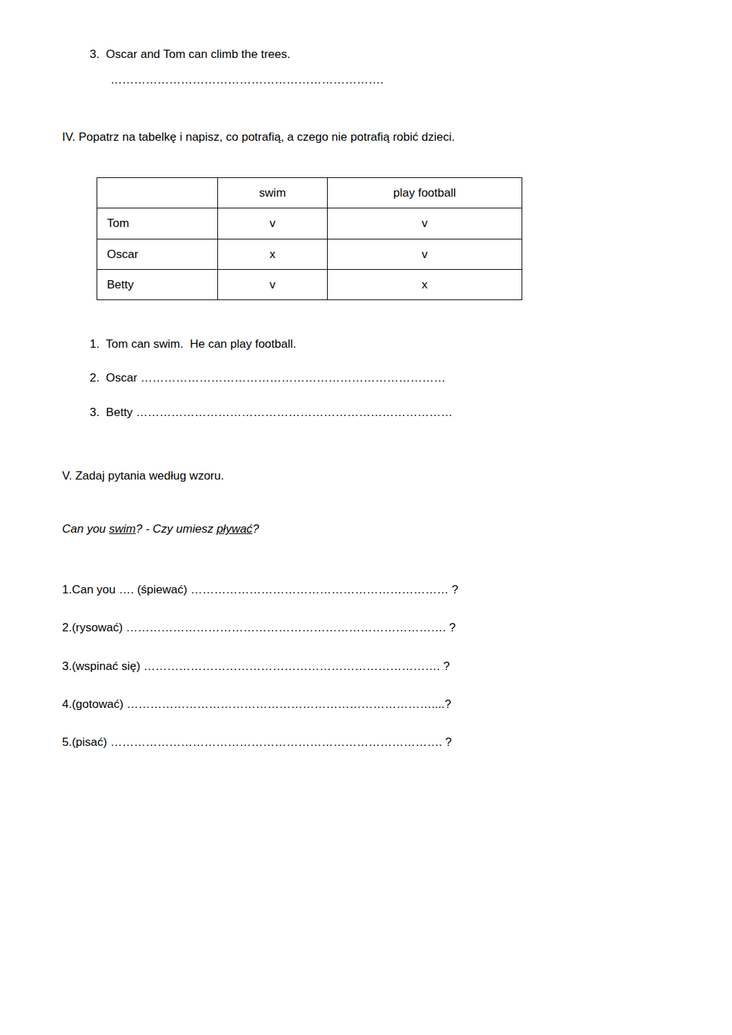3. Oscar and Tom can climb the trees. …………………………………………………………….
IV. Popatrz na tabelkę i napisz, co potrafią, a czego nie potrafią robić dzieci.
| | swim | play football |
| Tom | v | v |
| Oscar | x | v |
| Betty | v | x |
1. Tom can swim. He can play football.
2. Oscar ……………………………………………………………………
3. Betty ………………………………………………………………………
V. Zadaj pytania według wzoru.
Can you swim? - Czy umiesz pływać?
1.Can you …. (śpiewać) ………………………………………………………… ?
2.(rysować) ………………………………………………………………………. ?
3.(wspinać się) …………………………………………………………………. ?
4.(gotować) ……………………………………………………………………....?
5.(pisać) …………………………………………………………………………. ?